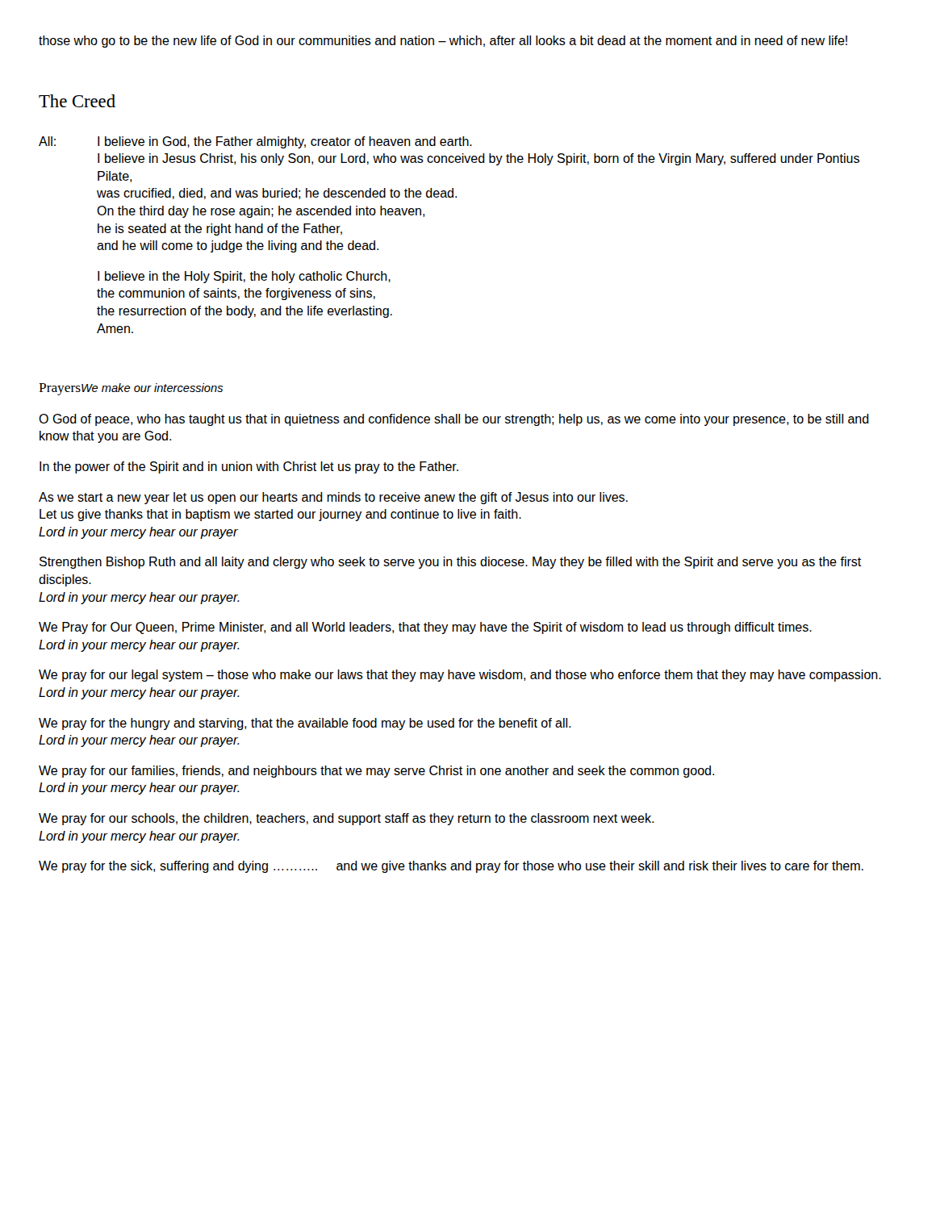those who go to be the new life of God in our communities and nation – which, after all looks a bit dead at the moment and in need of new life!
The Creed
| All: | I believe in God, the Father almighty, creator of heaven and earth. I believe in Jesus Christ, his only Son, our Lord, who was conceived by the Holy Spirit, born of the Virgin Mary, suffered under Pontius Pilate, was crucified, died, and was buried; he descended to the dead. On the third day he rose again; he ascended into heaven, he is seated at the right hand of the Father, and he will come to judge the living and the dead. I believe in the Holy Spirit, the holy catholic Church, the communion of saints, the forgiveness of sins, the resurrection of the body, and the life everlasting. Amen. |
Prayers
We make our intercessions
O God of peace, who has taught us that in quietness and confidence shall be our strength; help us, as we come into your presence, to be still and know that you are God.
In the power of the Spirit and in union with Christ let us pray to the Father.
As we start a new year let us open our hearts and minds to receive anew the gift of Jesus into our lives.
Let us give thanks that in baptism we started our journey and continue to live in faith.
Lord in your mercy hear our prayer
Strengthen Bishop Ruth and all laity and clergy who seek to serve you in this diocese. May they be filled with the Spirit and serve you as the first disciples.
Lord in your mercy hear our prayer.
We Pray for Our Queen, Prime Minister, and all World leaders, that they may have the Spirit of wisdom to lead us through difficult times.
Lord in your mercy hear our prayer.
We pray for our legal system – those who make our laws that they may have wisdom, and those who enforce them that they may have compassion.
Lord in your mercy hear our prayer.
We pray for the hungry and starving, that the available food may be used for the benefit of all.
Lord in your mercy hear our prayer.
We pray for our families, friends, and neighbours that we may serve Christ in one another and seek the common good.
Lord in your mercy hear our prayer.
We pray for our schools, the children, teachers, and support staff as they return to the classroom next week.
Lord in your mercy hear our prayer.
We pray for the sick, suffering and dying ……….. and we give thanks and pray for those who use their skill and risk their lives to care for them.